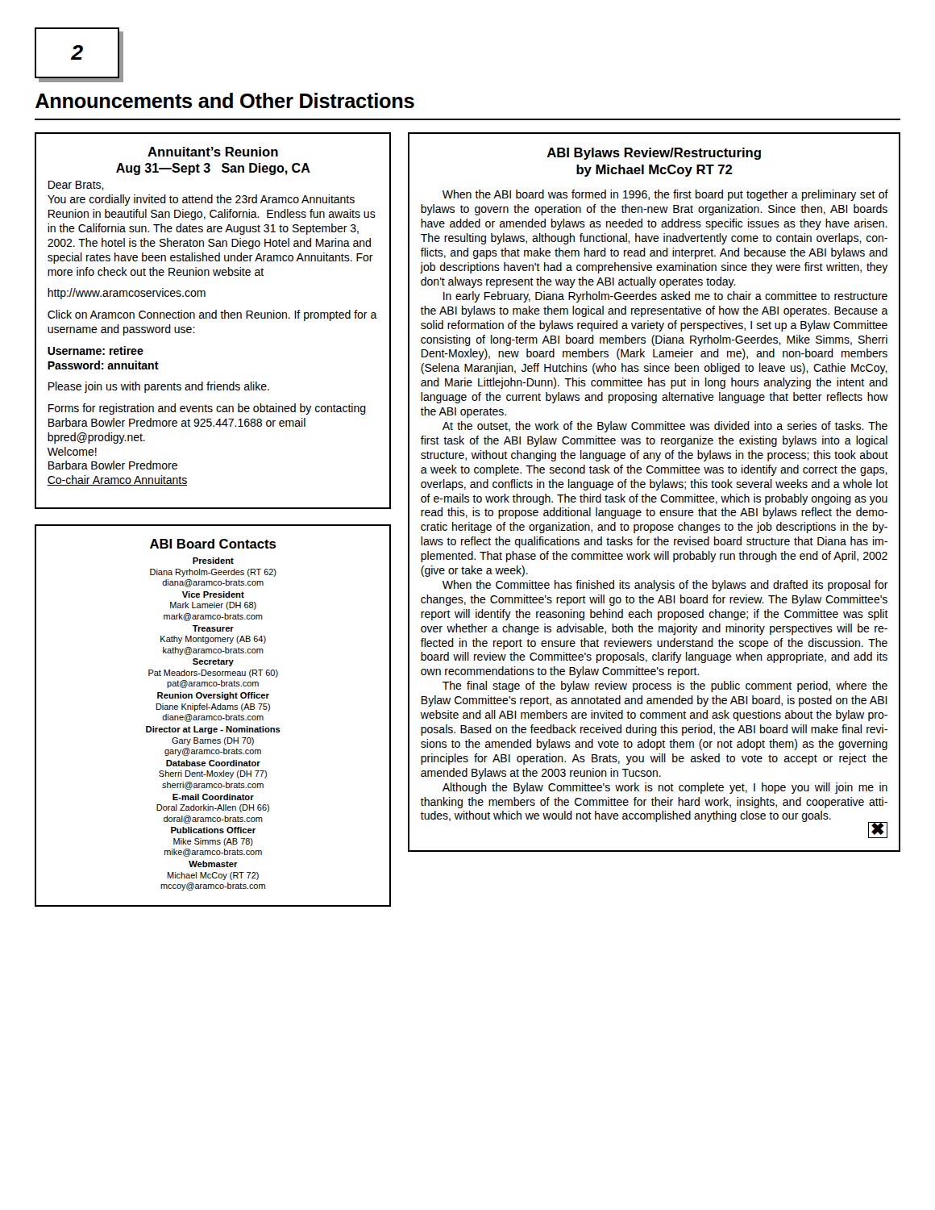2
Announcements and Other Distractions
Annuitant’s Reunion Aug 31—Sept 3 San Diego, CA
Dear Brats,
You are cordially invited to attend the 23rd Aramco Annuitants Reunion in beautiful San Diego, California. Endless fun awaits us in the California sun. The dates are August 31 to September 3, 2002. The hotel is the Sheraton San Diego Hotel and Marina and special rates have been estalished under Aramco Annuitants. For more info check out the Reunion website at
http://www.aramcoservices.com
Click on Aramcon Connection and then Reunion. If prompted for a username and password use:
Username: retiree
Password: annuitant
Please join us with parents and friends alike.
Forms for registration and events can be obtained by contacting Barbara Bowler Predmore at 925.447.1688 or email bpred@prodigy.net.
Welcome!
Barbara Bowler Predmore
Co-chair Aramco Annuitants
ABI Board Contacts
President
Diana Ryrholm-Geerdes (RT 62)
diana@aramco-brats.com
Vice President
Mark Lameier (DH 68)
mark@aramco-brats.com
Treasurer
Kathy Montgomery (AB 64)
kathy@aramco-brats.com
Secretary
Pat Meadors-Desormeau (RT 60)
pat@aramco-brats.com
Reunion Oversight Officer
Diane Knipfel-Adams (AB 75)
diane@aramco-brats.com
Director at Large - Nominations
Gary Barnes (DH 70)
gary@aramco-brats.com
Database Coordinator
Sherri Dent-Moxley (DH 77)
sherri@aramco-brats.com
E-mail Coordinator
Doral Zadorkin-Allen (DH 66)
doral@aramco-brats.com
Publications Officer
Mike Simms (AB 78)
mike@aramco-brats.com
Webmaster
Michael McCoy (RT 72)
mccoy@aramco-brats.com
ABI Bylaws Review/Restructuring
by Michael McCoy RT 72
When the ABI board was formed in 1996, the first board put together a preliminary set of bylaws to govern the operation of the then-new Brat organization. Since then, ABI boards have added or amended bylaws as needed to address specific issues as they have arisen. The resulting bylaws, although functional, have inadvertently come to contain overlaps, conflicts, and gaps that make them hard to read and interpret. And because the ABI bylaws and job descriptions haven't had a comprehensive examination since they were first written, they don't always represent the way the ABI actually operates today.
In early February, Diana Ryrholm-Geerdes asked me to chair a committee to restructure the ABI bylaws to make them logical and representative of how the ABI operates. Because a solid reformation of the bylaws required a variety of perspectives, I set up a Bylaw Committee consisting of long-term ABI board members (Diana Ryrholm-Geerdes, Mike Simms, Sherri Dent-Moxley), new board members (Mark Lameier and me), and non-board members (Selena Maranjian, Jeff Hutchins (who has since been obliged to leave us), Cathie McCoy, and Marie Littlejohn-Dunn). This committee has put in long hours analyzing the intent and language of the current bylaws and proposing alternative language that better reflects how the ABI operates.
At the outset, the work of the Bylaw Committee was divided into a series of tasks. The first task of the ABI Bylaw Committee was to reorganize the existing bylaws into a logical structure, without changing the language of any of the bylaws in the process; this took about a week to complete. The second task of the Committee was to identify and correct the gaps, overlaps, and conflicts in the language of the bylaws; this took several weeks and a whole lot of e-mails to work through. The third task of the Committee, which is probably ongoing as you read this, is to propose additional language to ensure that the ABI bylaws reflect the democratic heritage of the organization, and to propose changes to the job descriptions in the bylaws to reflect the qualifications and tasks for the revised board structure that Diana has implemented. That phase of the committee work will probably run through the end of April, 2002 (give or take a week).
When the Committee has finished its analysis of the bylaws and drafted its proposal for changes, the Committee's report will go to the ABI board for review. The Bylaw Committee's report will identify the reasoning behind each proposed change; if the Committee was split over whether a change is advisable, both the majority and minority perspectives will be reflected in the report to ensure that reviewers understand the scope of the discussion. The board will review the Committee's proposals, clarify language when appropriate, and add its own recommendations to the Bylaw Committee's report.
The final stage of the bylaw review process is the public comment period, where the Bylaw Committee's report, as annotated and amended by the ABI board, is posted on the ABI website and all ABI members are invited to comment and ask questions about the bylaw proposals. Based on the feedback received during this period, the ABI board will make final revisions to the amended bylaws and vote to adopt them (or not adopt them) as the governing principles for ABI operation. As Brats, you will be asked to vote to accept or reject the amended Bylaws at the 2003 reunion in Tucson.
Although the Bylaw Committee's work is not complete yet, I hope you will join me in thanking the members of the Committee for their hard work, insights, and cooperative attitudes, without which we would not have accomplished anything close to our goals.
✖